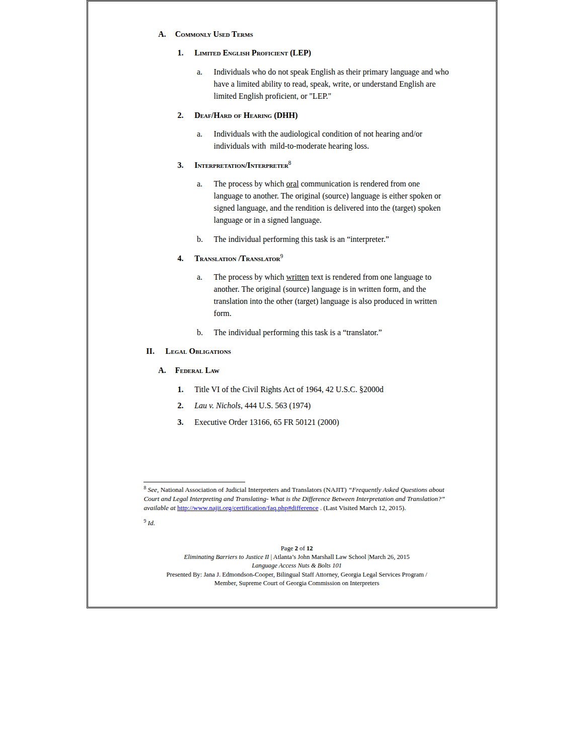A.
Commonly Used Terms
1.
Limited English Proficient (LEP)
a.
Individuals who do not speak English as their primary language and who have a limited ability to read, speak, write, or understand English are limited English proficient, or "LEP."
2.
Deaf/Hard of Hearing (DHH)
a.
Individuals with the audiological condition of not hearing and/or individuals with mild-to-moderate hearing loss.
3.
Interpretation/Interpreter8
a.
The process by which oral communication is rendered from one language to another. The original (source) language is either spoken or signed language, and the rendition is delivered into the (target) spoken language or in a signed language.
b.
The individual performing this task is an “interpreter.”
4.
Translation /Translator9
a.
The process by which written text is rendered from one language to another. The original (source) language is in written form, and the translation into the other (target) language is also produced in written form.
b.
The individual performing this task is a “translator.”
II.
Legal Obligations
A.
Federal Law
1.
Title VI of the Civil Rights Act of 1964, 42 U.S.C. §2000d
2.
Lau v. Nichols, 444 U.S. 563 (1974)
3.
Executive Order 13166, 65 FR 50121 (2000)
8 See, National Association of Judicial Interpreters and Translators (NAJIT) “Frequently Asked Questions about Court and Legal Interpreting and Translating- What is the Difference Between Interpretation and Translation?” available at http://www.najit.org/certification/faq.php#difference . (Last Visited March 12, 2015).
9 Id.
Page 2 of 12
Eliminating Barriers to Justice II | Atlanta’s John Marshall Law School |March 26, 2015
Language Access Nuts & Bolts 101
Presented By: Jana J. Edmondson-Cooper, Bilingual Staff Attorney, Georgia Legal Services Program /
Member, Supreme Court of Georgia Commission on Interpreters